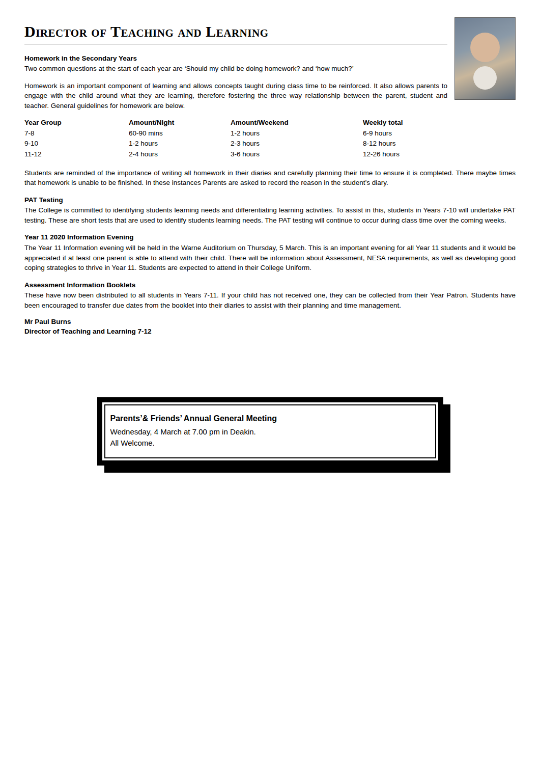Director of Teaching and Learning
Homework in the Secondary Years
Two common questions at the start of each year are ‘Should my child be doing homework? and ‘how much?’
Homework is an important component of learning and allows concepts taught during class time to be reinforced. It also allows parents to engage with the child around what they are learning, therefore fostering the three way relationship between the parent, student and teacher. General guidelines for homework are below.
| Year Group | Amount/Night | Amount/Weekend | Weekly total |
| --- | --- | --- | --- |
| 7-8 | 60-90 mins | 1-2 hours | 6-9 hours |
| 9-10 | 1-2 hours | 2-3 hours | 8-12 hours |
| 11-12 | 2-4 hours | 3-6 hours | 12-26 hours |
Students are reminded of the importance of writing all homework in their diaries and carefully planning their time to ensure it is completed. There maybe times that homework is unable to be finished. In these instances Parents are asked to record the reason in the student’s diary.
PAT Testing
The College is committed to identifying students learning needs and differentiating learning activities. To assist in this, students in Years 7-10 will undertake PAT testing. These are short tests that are used to identify students learning needs. The PAT testing will continue to occur during class time over the coming weeks.
Year 11 2020 Information Evening
The Year 11 Information evening will be held in the Warne Auditorium on Thursday, 5 March. This is an important evening for all Year 11 students and it would be appreciated if at least one parent is able to attend with their child. There will be information about Assessment, NESA requirements, as well as developing good coping strategies to thrive in Year 11. Students are expected to attend in their College Uniform.
Assessment Information Booklets
These have now been distributed to all students in Years 7-11. If your child has not received one, they can be collected from their Year Patron. Students have been encouraged to transfer due dates from the booklet into their diaries to assist with their planning and time management.
Mr Paul Burns
Director of Teaching and Learning 7-12
Parents’& Friends’ Annual General Meeting
Wednesday, 4 March at 7.00 pm in Deakin.
All Welcome.